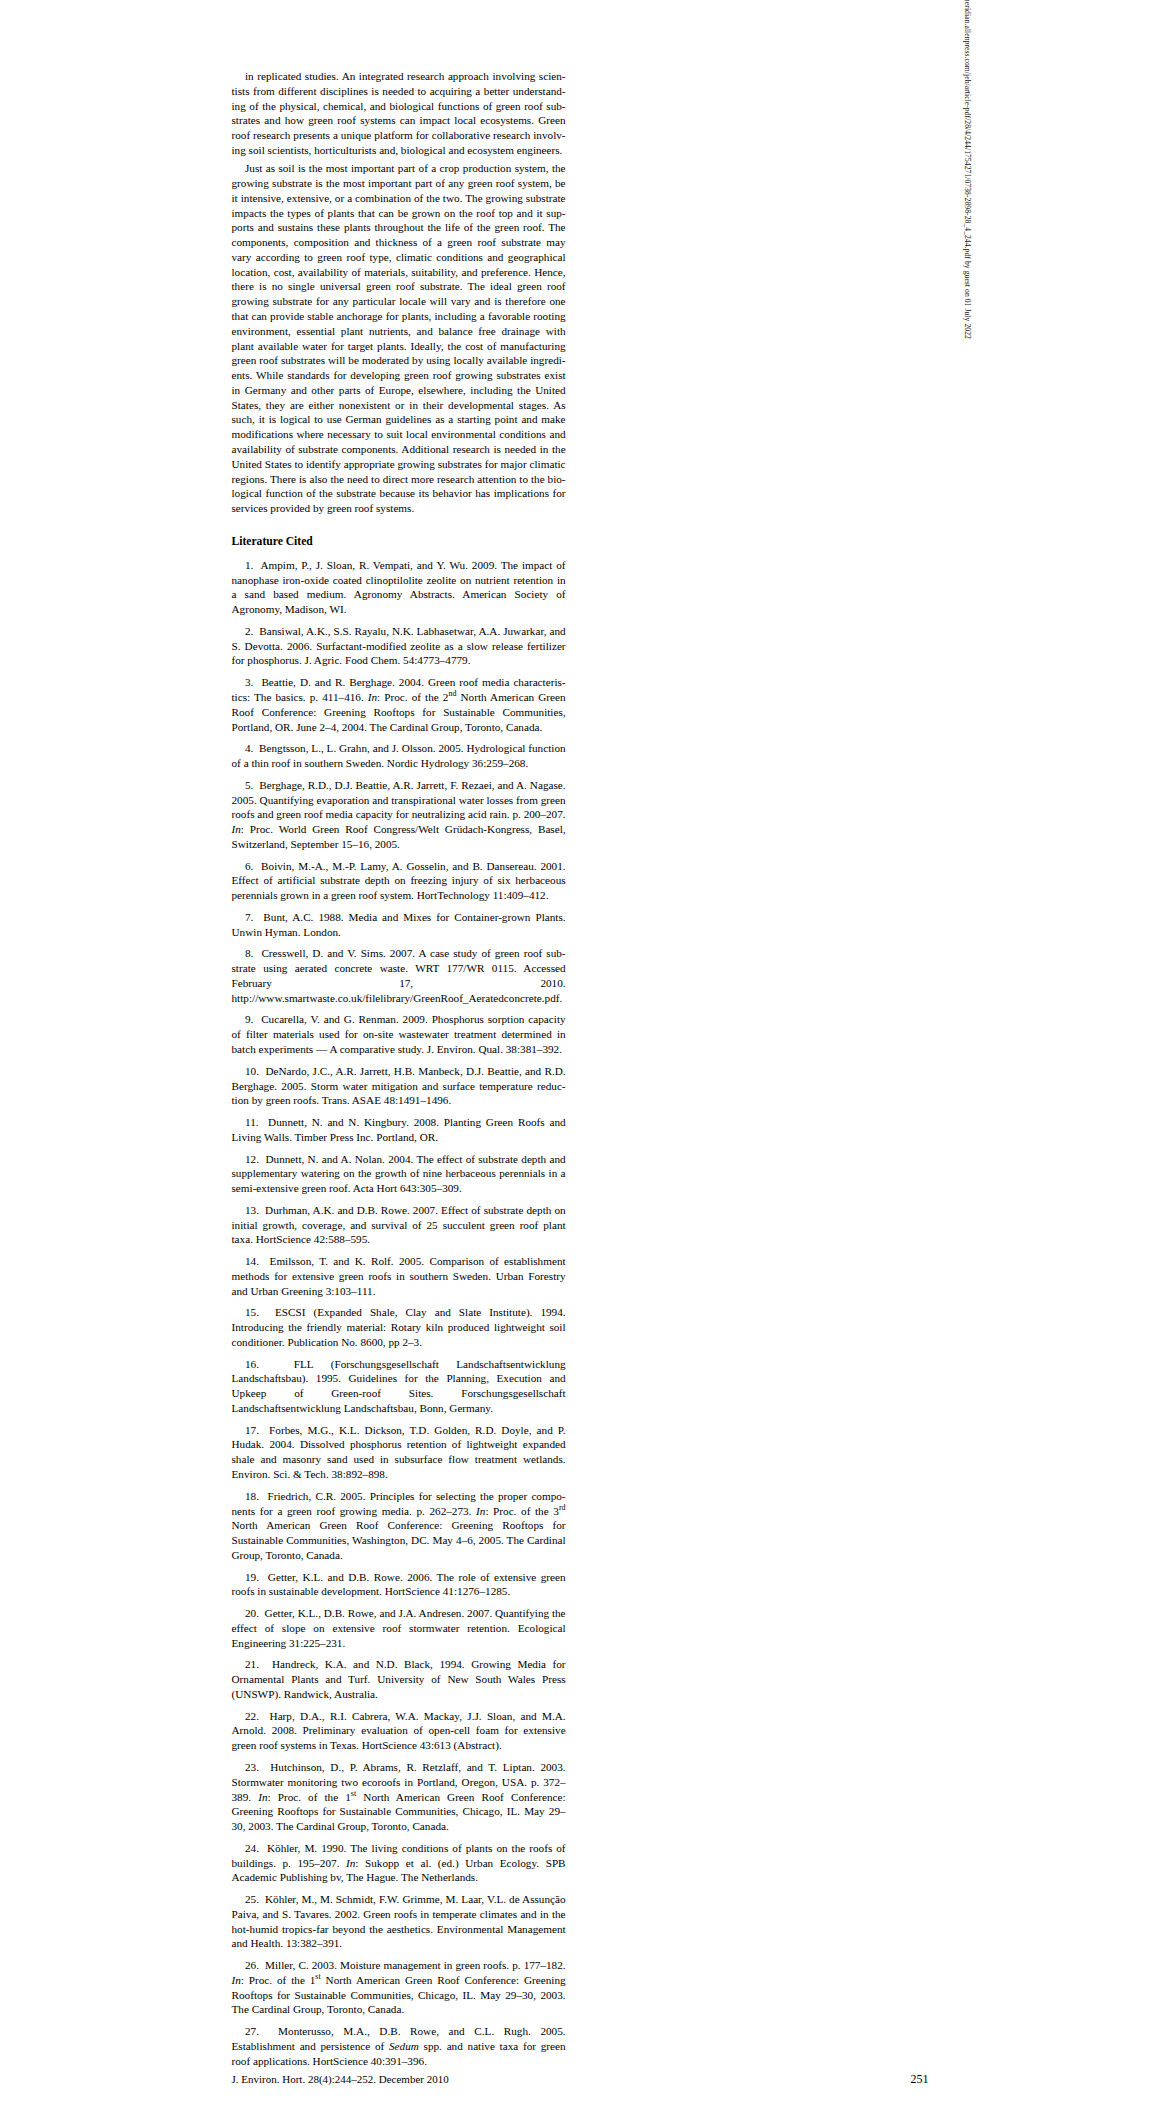Downloaded from http://meridian.allenpress.com/jeh/article-pdf/28/4/244/1754271/0738-2898-28_4_244.pdf by guest on 01 July 2022
in replicated studies. An integrated research approach involving scientists from different disciplines is needed to acquiring a better understanding of the physical, chemical, and biological functions of green roof substrates and how green roof systems can impact local ecosystems. Green roof research presents a unique platform for collaborative research involving soil scientists, horticulturists and, biological and ecosystem engineers.
Just as soil is the most important part of a crop production system, the growing substrate is the most important part of any green roof system, be it intensive, extensive, or a combination of the two. The growing substrate impacts the types of plants that can be grown on the roof top and it supports and sustains these plants throughout the life of the green roof. The components, composition and thickness of a green roof substrate may vary according to green roof type, climatic conditions and geographical location, cost, availability of materials, suitability, and preference. Hence, there is no single universal green roof substrate. The ideal green roof growing substrate for any particular locale will vary and is therefore one that can provide stable anchorage for plants, including a favorable rooting environment, essential plant nutrients, and balance free drainage with plant available water for target plants. Ideally, the cost of manufacturing green roof substrates will be moderated by using locally available ingredients. While standards for developing green roof growing substrates exist in Germany and other parts of Europe, elsewhere, including the United States, they are either nonexistent or in their developmental stages. As such, it is logical to use German guidelines as a starting point and make modifications where necessary to suit local environmental conditions and availability of substrate components. Additional research is needed in the United States to identify appropriate growing substrates for major climatic regions. There is also the need to direct more research attention to the biological function of the substrate because its behavior has implications for services provided by green roof systems.
Literature Cited
1. Ampim, P., J. Sloan, R. Vempati, and Y. Wu. 2009. The impact of nanophase iron-oxide coated clinoptilolite zeolite on nutrient retention in a sand based medium. Agronomy Abstracts. American Society of Agronomy, Madison, WI.
2. Bansiwal, A.K., S.S. Rayalu, N.K. Labhasetwar, A.A. Juwarkar, and S. Devotta. 2006. Surfactant-modified zeolite as a slow release fertilizer for phosphorus. J. Agric. Food Chem. 54:4773–4779.
3. Beattie, D. and R. Berghage. 2004. Green roof media characteristics: The basics. p. 411–416. In: Proc. of the 2nd North American Green Roof Conference: Greening Rooftops for Sustainable Communities, Portland, OR. June 2–4, 2004. The Cardinal Group, Toronto, Canada.
4. Bengtsson, L., L. Grahn, and J. Olsson. 2005. Hydrological function of a thin roof in southern Sweden. Nordic Hydrology 36:259–268.
5. Berghage, R.D., D.J. Beattie, A.R. Jarrett, F. Rezaei, and A. Nagase. 2005. Quantifying evaporation and transpirational water losses from green roofs and green roof media capacity for neutralizing acid rain. p. 200–207. In: Proc. World Green Roof Congress/Welt Grüdach-Kongress, Basel, Switzerland, September 15–16, 2005.
6. Boivin, M.-A., M.-P. Lamy, A. Gosselin, and B. Dansereau. 2001. Effect of artificial substrate depth on freezing injury of six herbaceous perennials grown in a green roof system. HortTechnology 11:409–412.
7. Bunt, A.C. 1988. Media and Mixes for Container-grown Plants. Unwin Hyman. London.
8. Cresswell, D. and V. Sims. 2007. A case study of green roof substrate using aerated concrete waste. WRT 177/WR 0115. Accessed February 17, 2010. http://www.smartwaste.co.uk/filelibrary/GreenRoof_Aeratedconcrete.pdf.
9. Cucarella, V. and G. Renman. 2009. Phosphorus sorption capacity of filter materials used for on-site wastewater treatment determined in batch experiments — A comparative study. J. Environ. Qual. 38:381–392.
10. DeNardo, J.C., A.R. Jarrett, H.B. Manbeck, D.J. Beattie, and R.D. Berghage. 2005. Storm water mitigation and surface temperature reduction by green roofs. Trans. ASAE 48:1491–1496.
11. Dunnett, N. and N. Kingbury. 2008. Planting Green Roofs and Living Walls. Timber Press Inc. Portland, OR.
12. Dunnett, N. and A. Nolan. 2004. The effect of substrate depth and supplementary watering on the growth of nine herbaceous perennials in a semi-extensive green roof. Acta Hort 643:305–309.
13. Durhman, A.K. and D.B. Rowe. 2007. Effect of substrate depth on initial growth, coverage, and survival of 25 succulent green roof plant taxa. HortScience 42:588–595.
14. Emilsson, T. and K. Rolf. 2005. Comparison of establishment methods for extensive green roofs in southern Sweden. Urban Forestry and Urban Greening 3:103–111.
15. ESCSI (Expanded Shale, Clay and Slate Institute). 1994. Introducing the friendly material: Rotary kiln produced lightweight soil conditioner. Publication No. 8600, pp 2–3.
16. FLL (Forschungsgesellschaft Landschaftsentwicklung Landschaftsbau). 1995. Guidelines for the Planning, Execution and Upkeep of Green-roof Sites. Forschungsgesellschaft Landschaftsentwicklung Landschaftsbau, Bonn, Germany.
17. Forbes, M.G., K.L. Dickson, T.D. Golden, R.D. Doyle, and P. Hudak. 2004. Dissolved phosphorus retention of lightweight expanded shale and masonry sand used in subsurface flow treatment wetlands. Environ. Sci. & Tech. 38:892–898.
18. Friedrich, C.R. 2005. Principles for selecting the proper components for a green roof growing media. p. 262–273. In: Proc. of the 3rd North American Green Roof Conference: Greening Rooftops for Sustainable Communities, Washington, DC. May 4–6, 2005. The Cardinal Group, Toronto, Canada.
19. Getter, K.L. and D.B. Rowe. 2006. The role of extensive green roofs in sustainable development. HortScience 41:1276–1285.
20. Getter, K.L., D.B. Rowe, and J.A. Andresen. 2007. Quantifying the effect of slope on extensive roof stormwater retention. Ecological Engineering 31:225–231.
21. Handreck, K.A. and N.D. Black, 1994. Growing Media for Ornamental Plants and Turf. University of New South Wales Press (UNSWP). Randwick, Australia.
22. Harp, D.A., R.I. Cabrera, W.A. Mackay, J.J. Sloan, and M.A. Arnold. 2008. Preliminary evaluation of open-cell foam for extensive green roof systems in Texas. HortScience 43:613 (Abstract).
23. Hutchinson, D., P. Abrams, R. Retzlaff, and T. Liptan. 2003. Stormwater monitoring two ecoroofs in Portland, Oregon, USA. p. 372–389. In: Proc. of the 1st North American Green Roof Conference: Greening Rooftops for Sustainable Communities, Chicago, IL. May 29–30, 2003. The Cardinal Group, Toronto, Canada.
24. Köhler, M. 1990. The living conditions of plants on the roofs of buildings. p. 195–207. In: Sukopp et al. (ed.) Urban Ecology. SPB Academic Publishing bv, The Hague. The Netherlands.
25. Köhler, M., M. Schmidt, F.W. Grimme, M. Laar, V.L. de Assunção Paiva, and S. Tavares. 2002. Green roofs in temperate climates and in the hot-humid tropics-far beyond the aesthetics. Environmental Management and Health. 13:382–391.
26. Miller, C. 2003. Moisture management in green roofs. p. 177–182. In: Proc. of the 1st North American Green Roof Conference: Greening Rooftops for Sustainable Communities, Chicago, IL. May 29–30, 2003. The Cardinal Group, Toronto, Canada.
27. Monterusso, M.A., D.B. Rowe, and C.L. Rugh. 2005. Establishment and persistence of Sedum spp. and native taxa for green roof applications. HortScience 40:391–396.
J. Environ. Hort. 28(4):244–252. December 2010
251